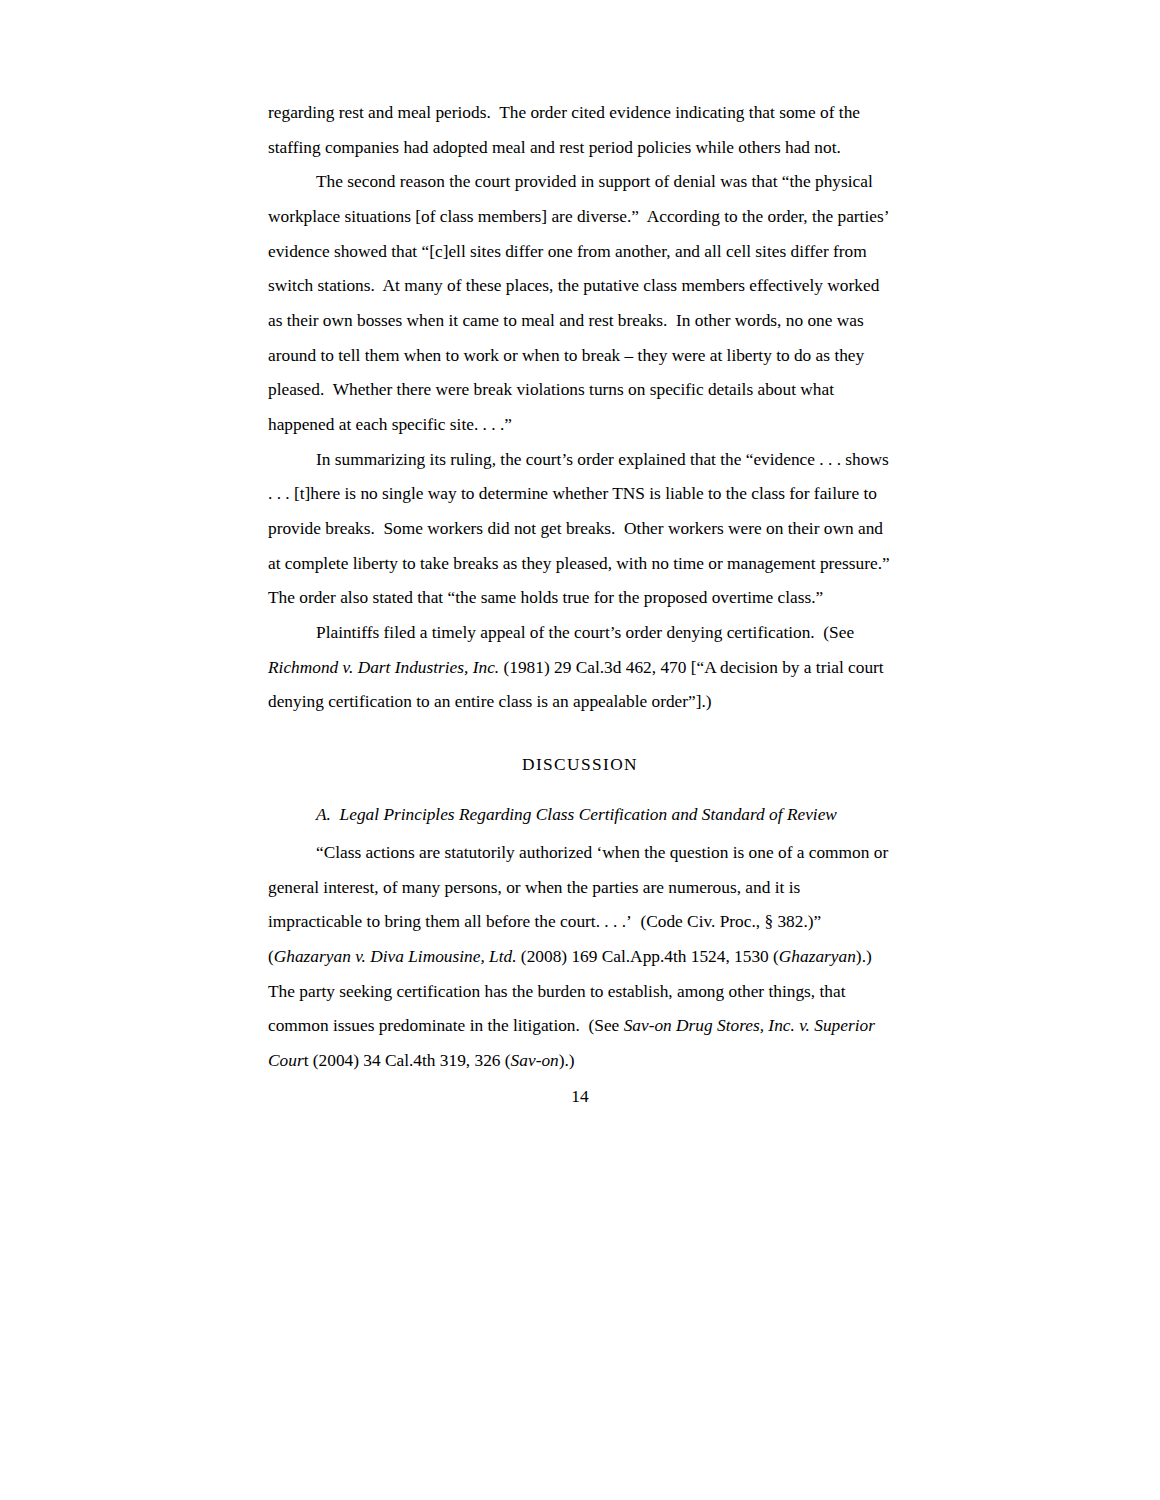regarding rest and meal periods. The order cited evidence indicating that some of the staffing companies had adopted meal and rest period policies while others had not.
The second reason the court provided in support of denial was that “the physical workplace situations [of class members] are diverse.” According to the order, the parties’ evidence showed that “[c]ell sites differ one from another, and all cell sites differ from switch stations. At many of these places, the putative class members effectively worked as their own bosses when it came to meal and rest breaks. In other words, no one was around to tell them when to work or when to break – they were at liberty to do as they pleased. Whether there were break violations turns on specific details about what happened at each specific site. . . .”
In summarizing its ruling, the court’s order explained that the “evidence . . . shows . . . [t]here is no single way to determine whether TNS is liable to the class for failure to provide breaks. Some workers did not get breaks. Other workers were on their own and at complete liberty to take breaks as they pleased, with no time or management pressure.” The order also stated that “the same holds true for the proposed overtime class.”
Plaintiffs filed a timely appeal of the court’s order denying certification. (See Richmond v. Dart Industries, Inc. (1981) 29 Cal.3d 462, 470 [“A decision by a trial court denying certification to an entire class is an appealable order”].)
DISCUSSION
A. Legal Principles Regarding Class Certification and Standard of Review
“Class actions are statutorily authorized ‘when the question is one of a common or general interest, of many persons, or when the parties are numerous, and it is impracticable to bring them all before the court. . . .’ (Code Civ. Proc., § 382.)” (Ghazaryan v. Diva Limousine, Ltd. (2008) 169 Cal.App.4th 1524, 1530 (Ghazaryan).) The party seeking certification has the burden to establish, among other things, that common issues predominate in the litigation. (See Sav-on Drug Stores, Inc. v. Superior Court (2004) 34 Cal.4th 319, 326 (Sav-on).)
14